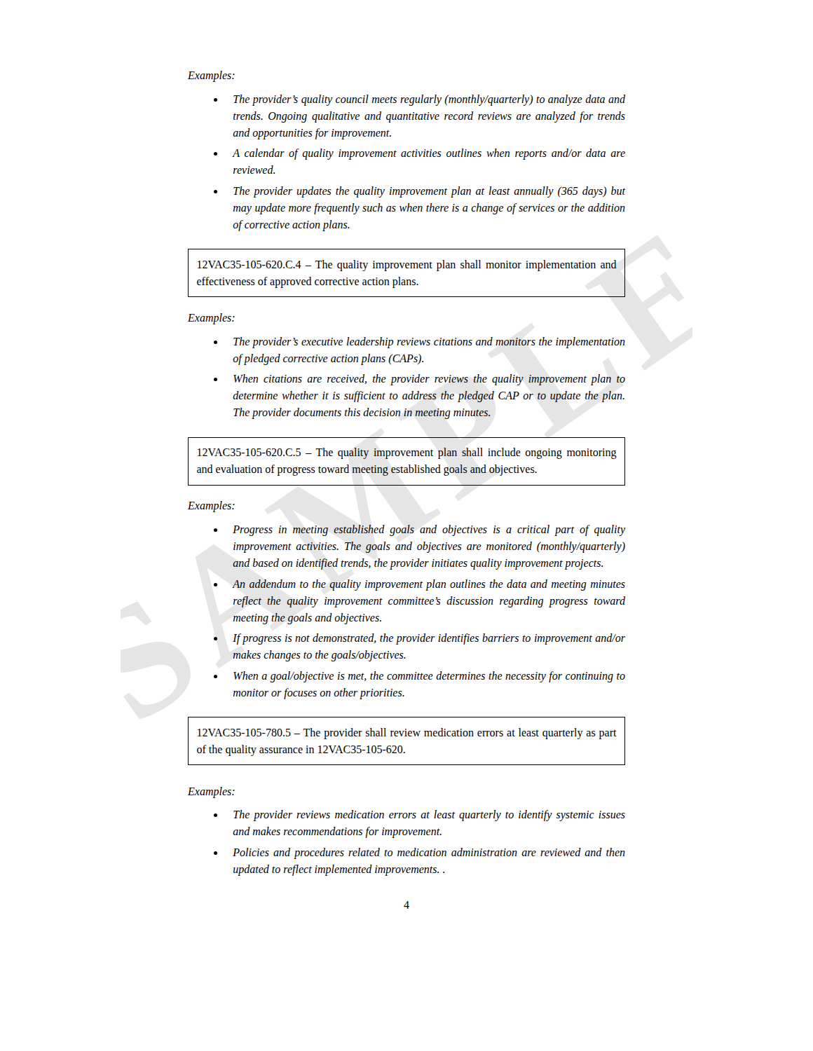SAMPLE
Examples:
The provider’s quality council meets regularly (monthly/quarterly) to analyze data and trends. Ongoing qualitative and quantitative record reviews are analyzed for trends and opportunities for improvement.
A calendar of quality improvement activities outlines when reports and/or data are reviewed.
The provider updates the quality improvement plan at least annually (365 days) but may update more frequently such as when there is a change of services or the addition of corrective action plans.
12VAC35-105-620.C.4 – The quality improvement plan shall monitor implementation and effectiveness of approved corrective action plans.
Examples:
The provider’s executive leadership reviews citations and monitors the implementation of pledged corrective action plans (CAPs).
When citations are received, the provider reviews the quality improvement plan to determine whether it is sufficient to address the pledged CAP or to update the plan. The provider documents this decision in meeting minutes.
12VAC35-105-620.C.5 – The quality improvement plan shall include ongoing monitoring and evaluation of progress toward meeting established goals and objectives.
Examples:
Progress in meeting established goals and objectives is a critical part of quality improvement activities. The goals and objectives are monitored (monthly/quarterly) and based on identified trends, the provider initiates quality improvement projects.
An addendum to the quality improvement plan outlines the data and meeting minutes reflect the quality improvement committee’s discussion regarding progress toward meeting the goals and objectives.
If progress is not demonstrated, the provider identifies barriers to improvement and/or makes changes to the goals/objectives.
When a goal/objective is met, the committee determines the necessity for continuing to monitor or focuses on other priorities.
12VAC35-105-780.5 – The provider shall review medication errors at least quarterly as part of the quality assurance in 12VAC35-105-620.
Examples:
The provider reviews medication errors at least quarterly to identify systemic issues and makes recommendations for improvement.
Policies and procedures related to medication administration are reviewed and then updated to reflect implemented improvements. .
4